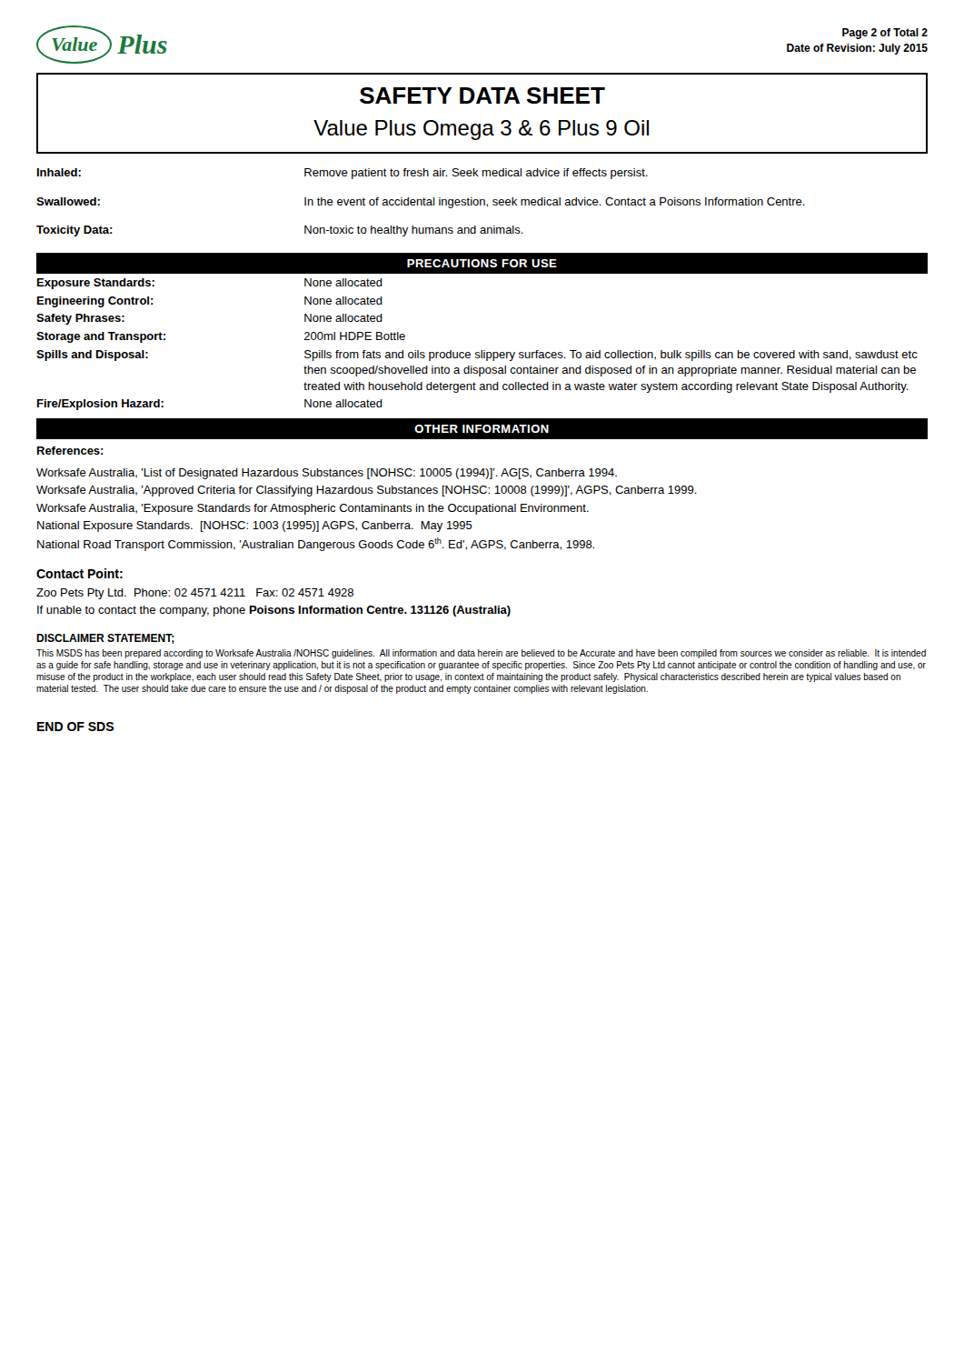Value Plus
Page 2 of Total 2
Date of Revision: July 2015
SAFETY DATA SHEET
Value Plus Omega 3 & 6 Plus 9 Oil
| Inhaled: | Remove patient to fresh air. Seek medical advice if effects persist. |
| Swallowed: | In the event of accidental ingestion, seek medical advice. Contact a Poisons Information Centre. |
| Toxicity Data: | Non-toxic to healthy humans and animals. |
PRECAUTIONS FOR USE
| Exposure Standards: | None allocated |
| Engineering Control: | None allocated |
| Safety Phrases: | None allocated |
| Storage and Transport: | 200ml HDPE Bottle |
| Spills and Disposal: | Spills from fats and oils produce slippery surfaces. To aid collection, bulk spills can be covered with sand, sawdust etc then scooped/shovelled into a disposal container and disposed of in an appropriate manner. Residual material can be treated with household detergent and collected in a waste water system according relevant State Disposal Authority. |
| Fire/Explosion Hazard: | None allocated |
OTHER INFORMATION
References:
Worksafe Australia, 'List of Designated Hazardous Substances [NOHSC: 10005 (1994)]'. AG[S, Canberra 1994.
Worksafe Australia, 'Approved Criteria for Classifying Hazardous Substances [NOHSC: 10008 (1999)]', AGPS, Canberra 1999.
Worksafe Australia, 'Exposure Standards for Atmospheric Contaminants in the Occupational Environment.
National Exposure Standards. [NOHSC: 1003 (1995)] AGPS, Canberra. May 1995
National Road Transport Commission, 'Australian Dangerous Goods Code 6th. Ed', AGPS, Canberra, 1998.
Contact Point:
Zoo Pets Pty Ltd. Phone: 02 4571 4211 Fax: 02 4571 4928
If unable to contact the company, phone Poisons Information Centre. 131126 (Australia)
DISCLAIMER STATEMENT;
This MSDS has been prepared according to Worksafe Australia /NOHSC guidelines. All information and data herein are believed to be Accurate and have been compiled from sources we consider as reliable. It is intended as a guide for safe handling, storage and use in veterinary application, but it is not a specification or guarantee of specific properties. Since Zoo Pets Pty Ltd cannot anticipate or control the condition of handling and use, or misuse of the product in the workplace, each user should read this Safety Date Sheet, prior to usage, in context of maintaining the product safely. Physical characteristics described herein are typical values based on material tested. The user should take due care to ensure the use and / or disposal of the product and empty container complies with relevant legislation.
END OF SDS